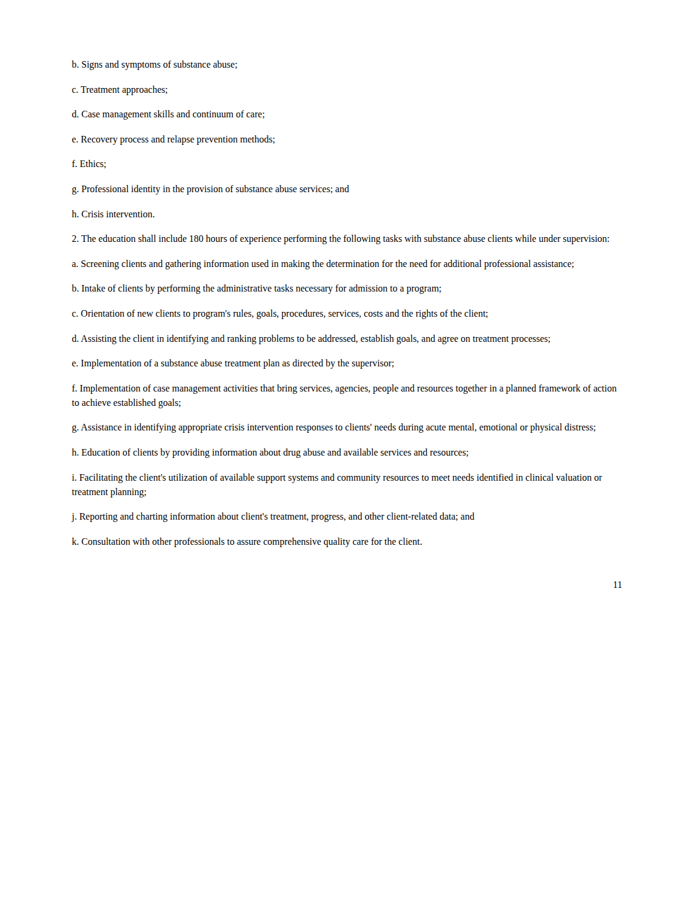b. Signs and symptoms of substance abuse;
c. Treatment approaches;
d. Case management skills and continuum of care;
e. Recovery process and relapse prevention methods;
f. Ethics;
g. Professional identity in the provision of substance abuse services; and
h. Crisis intervention.
2. The education shall include 180 hours of experience performing the following tasks with substance abuse clients while under supervision:
a. Screening clients and gathering information used in making the determination for the need for additional professional assistance;
b. Intake of clients by performing the administrative tasks necessary for admission to a program;
c. Orientation of new clients to program's rules, goals, procedures, services, costs and the rights of the client;
d. Assisting the client in identifying and ranking problems to be addressed, establish goals, and agree on treatment processes;
e. Implementation of a substance abuse treatment plan as directed by the supervisor;
f. Implementation of case management activities that bring services, agencies, people and resources together in a planned framework of action to achieve established goals;
g. Assistance in identifying appropriate crisis intervention responses to clients' needs during acute mental, emotional or physical distress;
h. Education of clients by providing information about drug abuse and available services and resources;
i. Facilitating the client's utilization of available support systems and community resources to meet needs identified in clinical valuation or treatment planning;
j. Reporting and charting information about client's treatment, progress, and other client-related data; and
k. Consultation with other professionals to assure comprehensive quality care for the client.
11